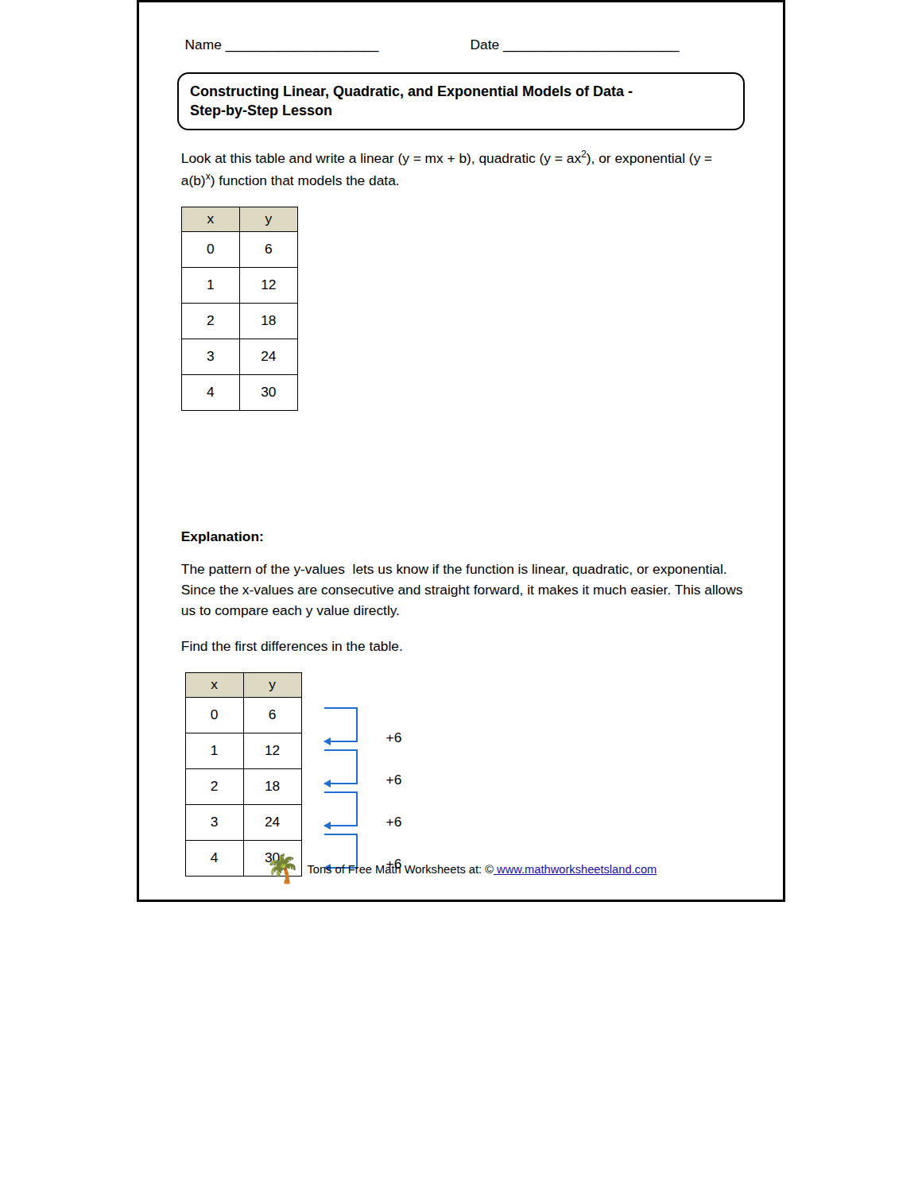Name ____________________
Date _______________________
Constructing Linear, Quadratic, and Exponential Models of Data -
Step-by-Step Lesson
Look at this table and write a linear (y = mx + b), quadratic (y = ax2), or exponential (y = a(b)x) function that models the data.
| x | y |
| --- | --- |
| 0 | 6 |
| 1 | 12 |
| 2 | 18 |
| 3 | 24 |
| 4 | 30 |
Explanation:
The pattern of the y-values lets us know if the function is linear, quadratic, or exponential. Since the x-values are consecutive and straight forward, it makes it much easier. This allows us to compare each y value directly.
Find the first differences in the table.
| x | y |
| --- | --- |
| 0 | 6 |
| 1 | 12 |
| 2 | 18 |
| 3 | 24 |
| 4 | 30 |
+6
+6
+6
+6
🌴 Tons of Free Math Worksheets at: © www.mathworksheetsland.com